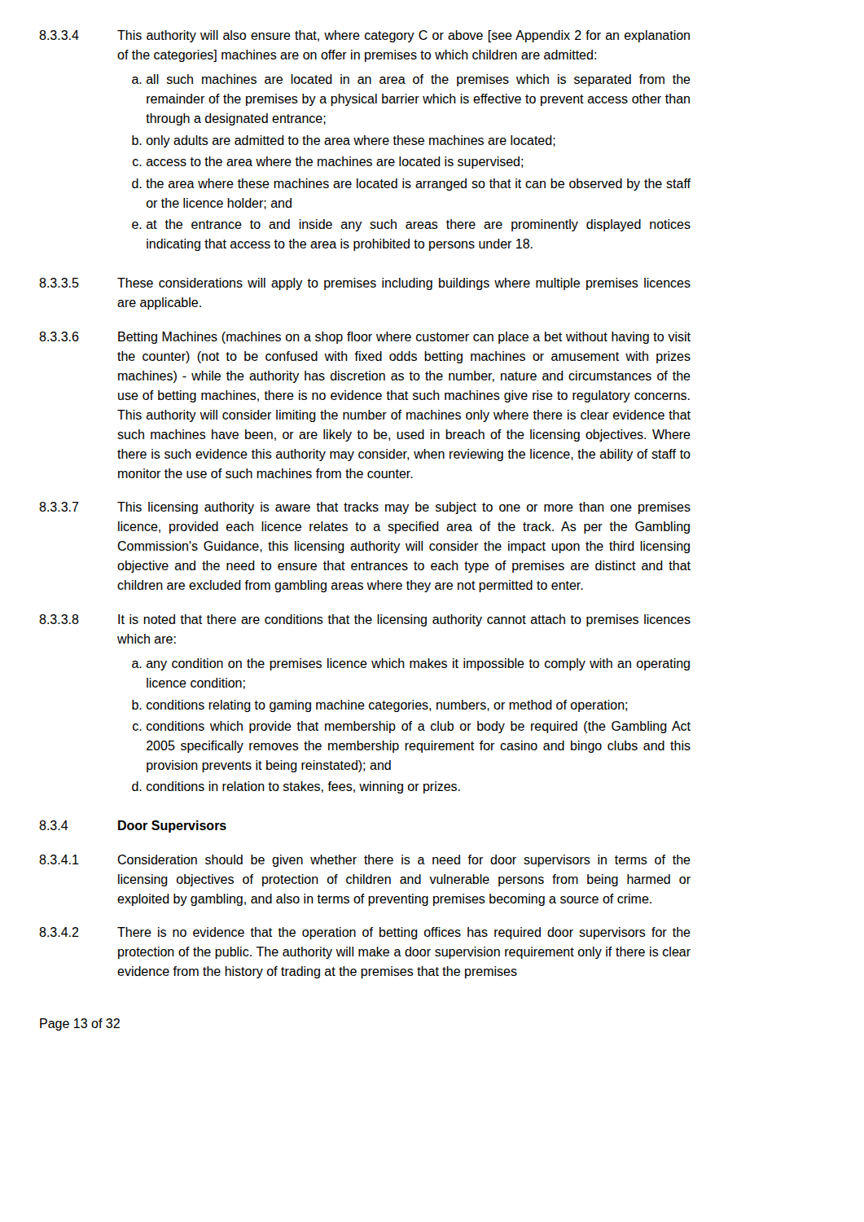8.3.3.4
This authority will also ensure that, where category C or above [see Appendix 2 for an explanation of the categories] machines are on offer in premises to which children are admitted:
all such machines are located in an area of the premises which is separated from the remainder of the premises by a physical barrier which is effective to prevent access other than through a designated entrance;
only adults are admitted to the area where these machines are located;
access to the area where the machines are located is supervised;
the area where these machines are located is arranged so that it can be observed by the staff or the licence holder; and
at the entrance to and inside any such areas there are prominently displayed notices indicating that access to the area is prohibited to persons under 18.
8.3.3.5
These considerations will apply to premises including buildings where multiple premises licences are applicable.
8.3.3.6
Betting Machines (machines on a shop floor where customer can place a bet without having to visit the counter) (not to be confused with fixed odds betting machines or amusement with prizes machines) - while the authority has discretion as to the number, nature and circumstances of the use of betting machines, there is no evidence that such machines give rise to regulatory concerns. This authority will consider limiting the number of machines only where there is clear evidence that such machines have been, or are likely to be, used in breach of the licensing objectives. Where there is such evidence this authority may consider, when reviewing the licence, the ability of staff to monitor the use of such machines from the counter.
8.3.3.7
This licensing authority is aware that tracks may be subject to one or more than one premises licence, provided each licence relates to a specified area of the track. As per the Gambling Commission's Guidance, this licensing authority will consider the impact upon the third licensing objective and the need to ensure that entrances to each type of premises are distinct and that children are excluded from gambling areas where they are not permitted to enter.
8.3.3.8
It is noted that there are conditions that the licensing authority cannot attach to premises licences which are:
any condition on the premises licence which makes it impossible to comply with an operating licence condition;
conditions relating to gaming machine categories, numbers, or method of operation;
conditions which provide that membership of a club or body be required (the Gambling Act 2005 specifically removes the membership requirement for casino and bingo clubs and this provision prevents it being reinstated); and
conditions in relation to stakes, fees, winning or prizes.
8.3.4
Door Supervisors
8.3.4.1
Consideration should be given whether there is a need for door supervisors in terms of the licensing objectives of protection of children and vulnerable persons from being harmed or exploited by gambling, and also in terms of preventing premises becoming a source of crime.
8.3.4.2
There is no evidence that the operation of betting offices has required door supervisors for the protection of the public. The authority will make a door supervision requirement only if there is clear evidence from the history of trading at the premises that the premises
Page 13 of 32